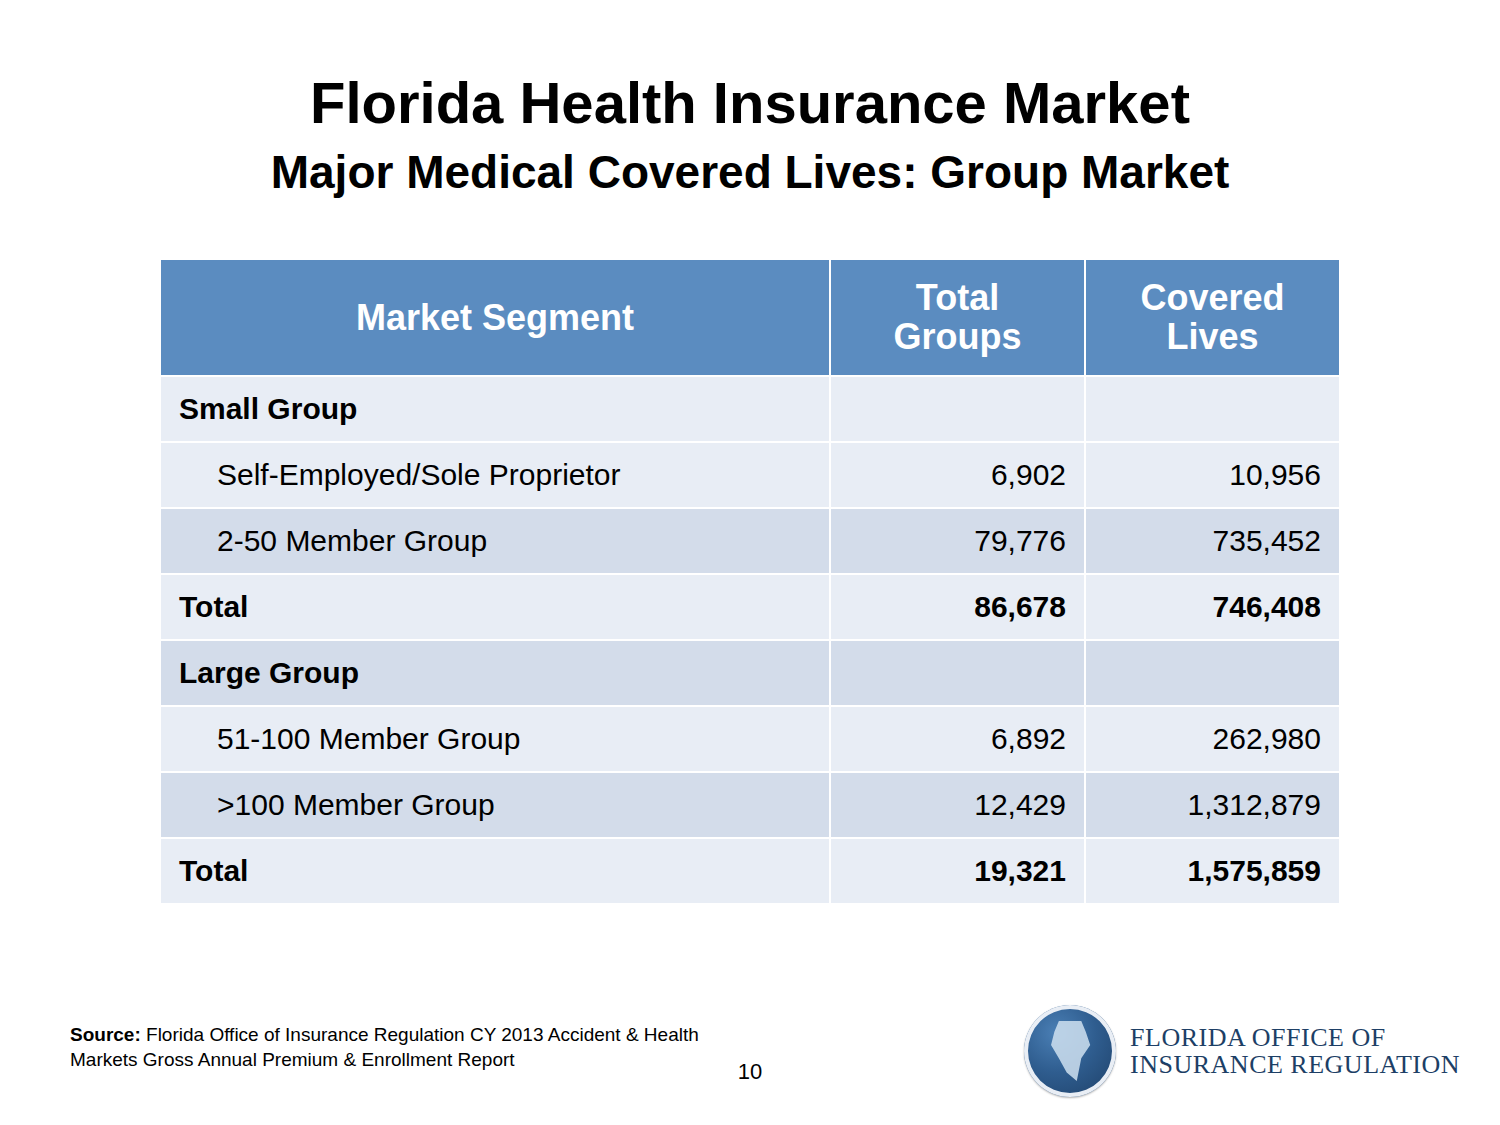Florida Health Insurance Market
Major Medical Covered Lives: Group Market
| Market Segment | Total Groups | Covered Lives |
| --- | --- | --- |
| Small Group | | |
| Self-Employed/Sole Proprietor | 6,902 | 10,956 |
| 2-50 Member Group | 79,776 | 735,452 |
| Total | 86,678 | 746,408 |
| Large Group | | |
| 51-100 Member Group | 6,892 | 262,980 |
| >100 Member Group | 12,429 | 1,312,879 |
| Total | 19,321 | 1,575,859 |
Source: Florida Office of Insurance Regulation CY 2013 Accident & Health Markets Gross Annual Premium & Enrollment Report
10
FLORIDA OFFICE OF
INSURANCE REGULATION